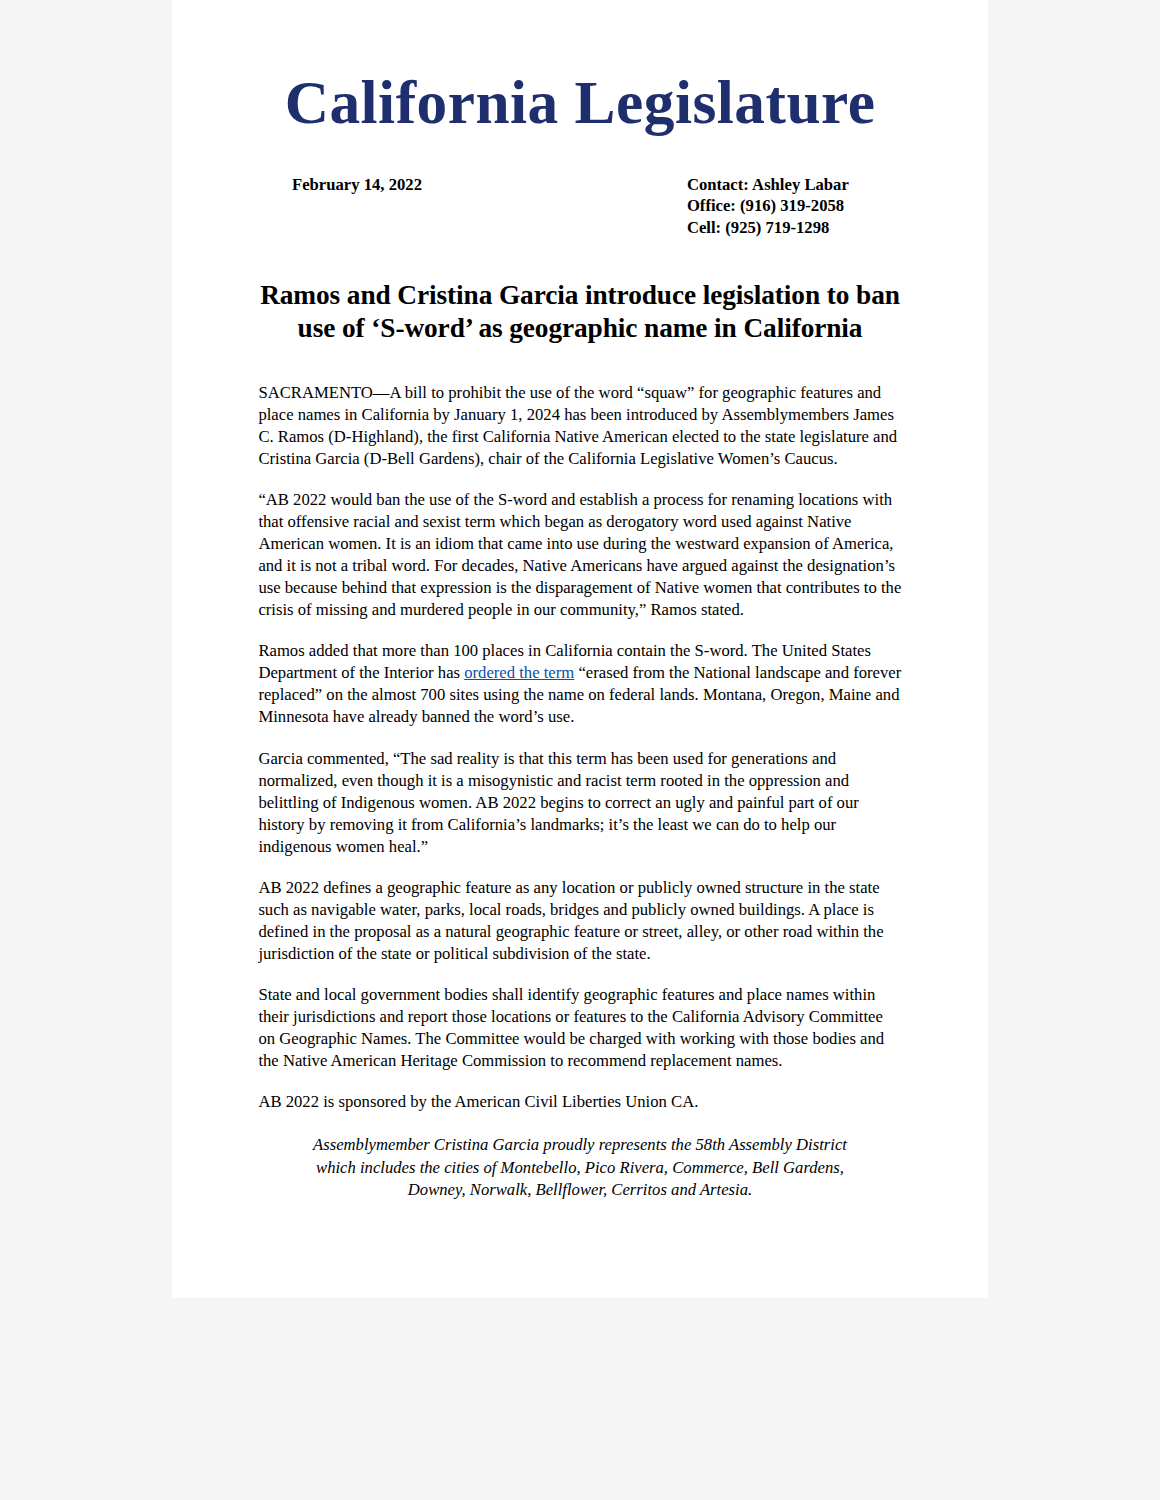California Legislature
February 14, 2022
Contact: Ashley Labar
Office: (916) 319-2058
Cell: (925) 719-1298
Ramos and Cristina Garcia introduce legislation to ban use of ‘S-word’ as geographic name in California
SACRAMENTO—A bill to prohibit the use of the word “squaw” for geographic features and place names in California by January 1, 2024 has been introduced by Assemblymembers James C. Ramos (D-Highland), the first California Native American elected to the state legislature and Cristina Garcia (D-Bell Gardens), chair of the California Legislative Women’s Caucus.
“AB 2022 would ban the use of the S-word and establish a process for renaming locations with that offensive racial and sexist term which began as derogatory word used against Native American women. It is an idiom that came into use during the westward expansion of America, and it is not a tribal word. For decades, Native Americans have argued against the designation’s use because behind that expression is the disparagement of Native women that contributes to the crisis of missing and murdered people in our community,” Ramos stated.
Ramos added that more than 100 places in California contain the S-word. The United States Department of the Interior has ordered the term “erased from the National landscape and forever replaced” on the almost 700 sites using the name on federal lands. Montana, Oregon, Maine and Minnesota have already banned the word’s use.
Garcia commented, “The sad reality is that this term has been used for generations and normalized, even though it is a misogynistic and racist term rooted in the oppression and belittling of Indigenous women. AB 2022 begins to correct an ugly and painful part of our history by removing it from California’s landmarks; it’s the least we can do to help our indigenous women heal.”
AB 2022 defines a geographic feature as any location or publicly owned structure in the state such as navigable water, parks, local roads, bridges and publicly owned buildings. A place is defined in the proposal as a natural geographic feature or street, alley, or other road within the jurisdiction of the state or political subdivision of the state.
State and local government bodies shall identify geographic features and place names within their jurisdictions and report those locations or features to the California Advisory Committee on Geographic Names. The Committee would be charged with working with those bodies and the Native American Heritage Commission to recommend replacement names.
AB 2022 is sponsored by the American Civil Liberties Union CA.
Assemblymember Cristina Garcia proudly represents the 58th Assembly District which includes the cities of Montebello, Pico Rivera, Commerce, Bell Gardens, Downey, Norwalk, Bellflower, Cerritos and Artesia.